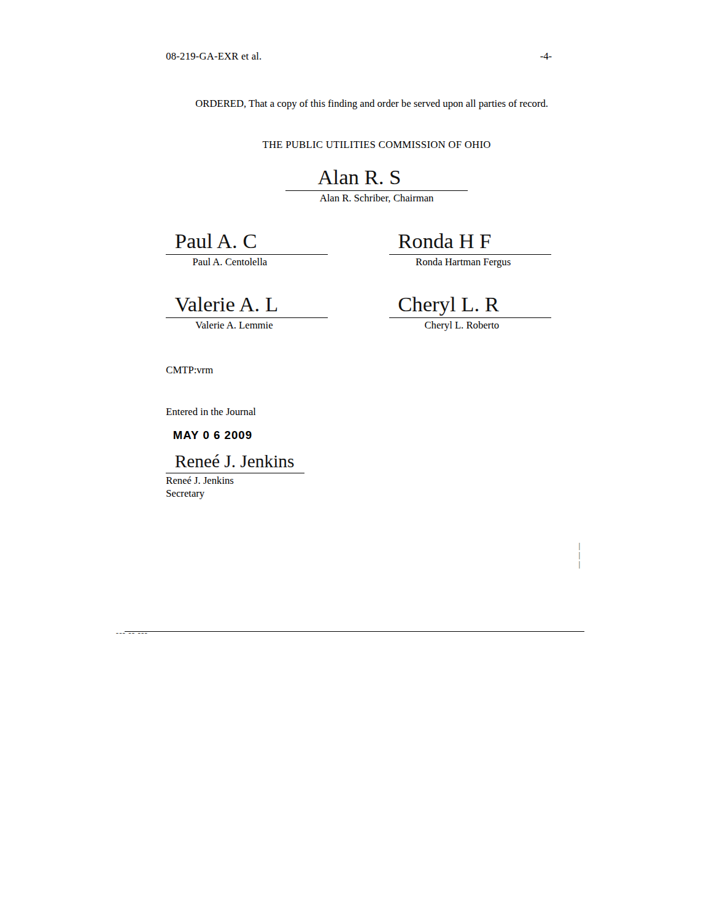08-219-GA-EXR et al.
-4-
ORDERED, That a copy of this finding and order be served upon all parties of record.
THE PUBLIC UTILITIES COMMISSION OF OHIO
Alan R. S
Alan R. Schriber, Chairman
Paul A. C
Paul A. Centolella
Ronda H F
Ronda Hartman Fergus
Valerie A. L
Valerie A. Lemmie
Cheryl L. R
Cheryl L. Roberto
CMTP:vrm
Entered in the Journal
MAY 0 6 2009
Reneé J. Jenkins
Reneé J. Jenkins
Secretary
|
|
|
--- -- ---